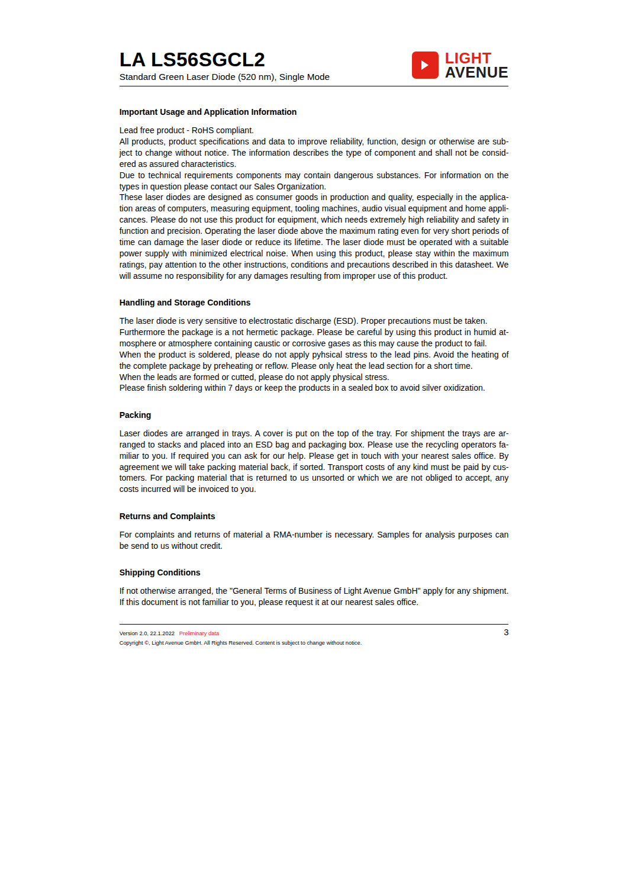LA LS56SGCL2
Standard Green Laser Diode (520 nm), Single Mode
LIGHT
AVENUE
Important Usage and Application Information
Lead free product - RoHS compliant.
All products, product specifications and data to improve reliability, function, design or otherwise are subject to change without notice. The information describes the type of component and shall not be considered as assured characteristics.
Due to technical requirements components may contain dangerous substances. For information on the types in question please contact our Sales Organization.
These laser diodes are designed as consumer goods in production and quality, especially in the application areas of computers, measuring equipment, tooling machines, audio visual equipment and home applicances. Please do not use this product for equipment, which needs extremely high reliability and safety in function and precision. Operating the laser diode above the maximum rating even for very short periods of time can damage the laser diode or reduce its lifetime. The laser diode must be operated with a suitable power supply with minimized electrical noise. When using this product, please stay within the maximum ratings, pay attention to the other instructions, conditions and precautions described in this datasheet. We will assume no responsibility for any damages resulting from improper use of this product.
Handling and Storage Conditions
The laser diode is very sensitive to electrostatic discharge (ESD). Proper precautions must be taken.
Furthermore the package is a not hermetic package. Please be careful by using this product in humid atmosphere or atmosphere containing caustic or corrosive gases as this may cause the product to fail.
When the product is soldered, please do not apply pyhsical stress to the lead pins. Avoid the heating of the complete package by preheating or reflow. Please only heat the lead section for a short time.
When the leads are formed or cutted, please do not apply physical stress.
Please finish soldering within 7 days or keep the products in a sealed box to avoid silver oxidization.
Packing
Laser diodes are arranged in trays. A cover is put on the top of the tray. For shipment the trays are arranged to stacks and placed into an ESD bag and packaging box. Please use the recycling operators familiar to you. If required you can ask for our help. Please get in touch with your nearest sales office. By agreement we will take packing material back, if sorted. Transport costs of any kind must be paid by customers. For packing material that is returned to us unsorted or which we are not obliged to accept, any costs incurred will be invoiced to you.
Returns and Complaints
For complaints and returns of material a RMA-number is necessary. Samples for analysis purposes can be send to us without credit.
Shipping Conditions
If not otherwise arranged, the "General Terms of Business of Light Avenue GmbH" apply for any shipment. If this document is not familiar to you, please request it at our nearest sales office.
Version 2.0, 22.1.2022 Preliminary data 3
Copyright ©, Light Avenue GmbH. All Rights Reserved. Content is subject to change without notice.